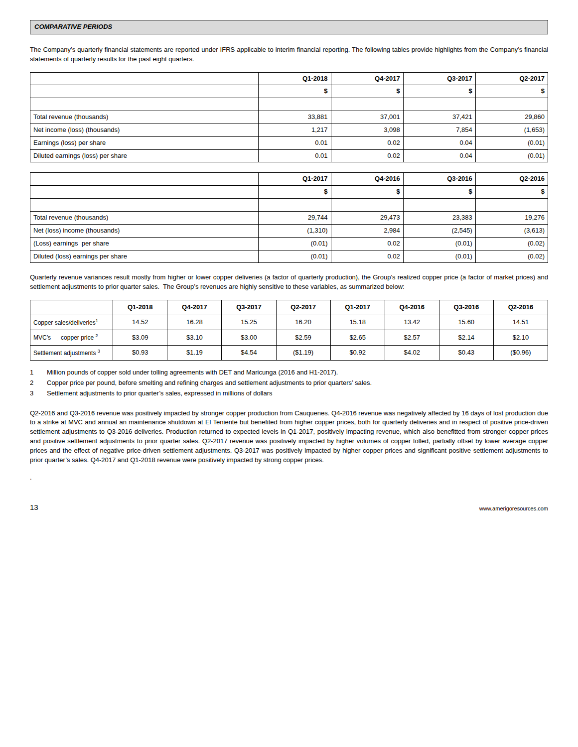COMPARATIVE PERIODS
The Company’s quarterly financial statements are reported under IFRS applicable to interim financial reporting. The following tables provide highlights from the Company’s financial statements of quarterly results for the past eight quarters.
| | Q1-2018 | Q4-2017 | Q3-2017 | Q2-2017 |
| | $ | $ | $ | $ |
| Total revenue (thousands) | 33,881 | 37,001 | 37,421 | 29,860 |
| Net income (loss) (thousands) | 1,217 | 3,098 | 7,854 | (1,653) |
| Earnings (loss) per share | 0.01 | 0.02 | 0.04 | (0.01) |
| Diluted earnings (loss) per share | 0.01 | 0.02 | 0.04 | (0.01) |
| | Q1-2017 | Q4-2016 | Q3-2016 | Q2-2016 |
| | $ | $ | $ | $ |
| Total revenue (thousands) | 29,744 | 29,473 | 23,383 | 19,276 |
| Net (loss) income (thousands) | (1,310) | 2,984 | (2,545) | (3,613) |
| (Loss) earnings per share | (0.01) | 0.02 | (0.01) | (0.02) |
| Diluted (loss) earnings per share | (0.01) | 0.02 | (0.01) | (0.02) |
Quarterly revenue variances result mostly from higher or lower copper deliveries (a factor of quarterly production), the Group’s realized copper price (a factor of market prices) and settlement adjustments to prior quarter sales. The Group’s revenues are highly sensitive to these variables, as summarized below:
| | Q1-2018 | Q4-2017 | Q3-2017 | Q2-2017 | Q1-2017 | Q4-2016 | Q3-2016 | Q2-2016 |
| --- | --- | --- | --- | --- | --- | --- | --- | --- |
| Copper sales/deliveries 1 | 14.52 | 16.28 | 15.25 | 16.20 | 15.18 | 13.42 | 15.60 | 14.51 |
| MVC’s copper price 2 | $3.09 | $3.10 | $3.00 | $2.59 | $2.65 | $2.57 | $2.14 | $2.10 |
| Settlement adjustments 3 | $0.93 | $1.19 | $4.54 | ($1.19) | $0.92 | $4.02 | $0.43 | ($0.96) |
| 1 | Million pounds of copper sold under tolling agreements with DET and Maricunga (2016 and H1-2017). |
| 2 | Copper price per pound, before smelting and refining charges and settlement adjustments to prior quarters’ sales. |
| 3 | Settlement adjustments to prior quarter’s sales, expressed in millions of dollars |
Q2-2016 and Q3-2016 revenue was positively impacted by stronger copper production from Cauquenes. Q4-2016 revenue was negatively affected by 16 days of lost production due to a strike at MVC and annual an maintenance shutdown at El Teniente but benefited from higher copper prices, both for quarterly deliveries and in respect of positive price-driven settlement adjustments to Q3-2016 deliveries. Production returned to expected levels in Q1-2017, positively impacting revenue, which also benefitted from stronger copper prices and positive settlement adjustments to prior quarter sales. Q2-2017 revenue was positively impacted by higher volumes of copper tolled, partially offset by lower average copper prices and the effect of negative price-driven settlement adjustments. Q3-2017 was positively impacted by higher copper prices and significant positive settlement adjustments to prior quarter’s sales. Q4-2017 and Q1-2018 revenue were positively impacted by strong copper prices.
.
13
www.amerigoresources.com